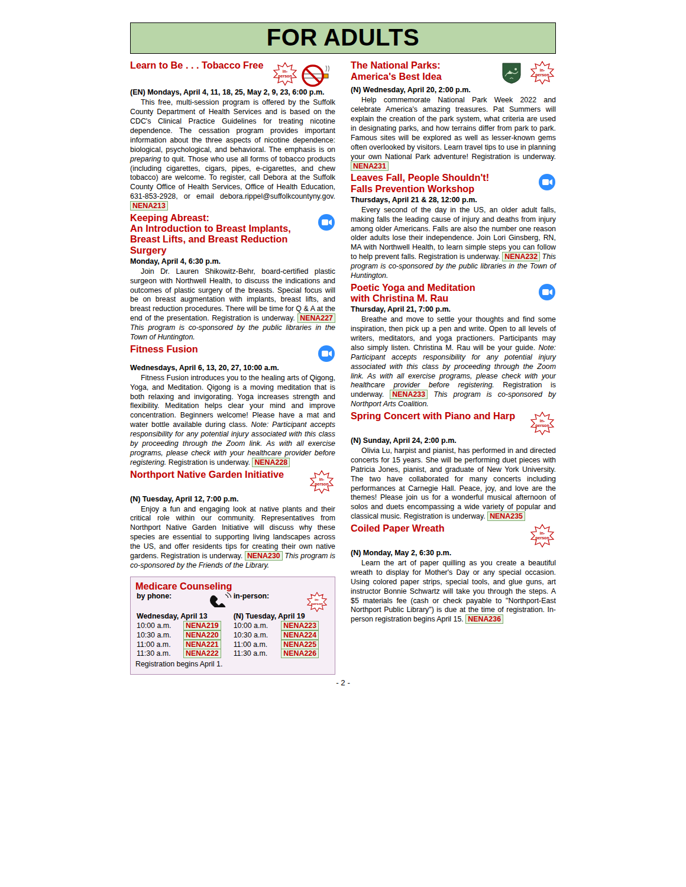FOR ADULTS
Learn to Be . . . Tobacco Free
in- person
(EN) Mondays, April 4, 11, 18, 25, May 2, 9, 23, 6:00 p.m.
This free, multi-session program is offered by the Suffolk County Department of Health Services and is based on the CDC's Clinical Practice Guidelines for treating nicotine dependence. The cessation program provides important information about the three aspects of nicotine dependence: biological, psychological, and behavioral. The emphasis is on preparing to quit. Those who use all forms of tobacco products (including cigarettes, cigars, pipes, e-cigarettes, and chew tobacco) are welcome. To register, call Debora at the Suffolk County Office of Health Services, Office of Health Education, 631-853-2928, or email debora.rippel@suffolkcountyny.gov. NENA213
Keeping Abreast:
An Introduction to Breast Implants,
Breast Lifts, and Breast Reduction Surgery
Monday, April 4, 6:30 p.m.
Join Dr. Lauren Shikowitz-Behr, board-certified plastic surgeon with Northwell Health, to discuss the indications and outcomes of plastic surgery of the breasts. Special focus will be on breast augmentation with implants, breast lifts, and breast reduction procedures. There will be time for Q & A at the end of the presentation. Registration is underway. NENA227 This program is co-sponsored by the public libraries in the Town of Huntington.
Fitness Fusion
Wednesdays, April 6, 13, 20, 27, 10:00 a.m.
Fitness Fusion introduces you to the healing arts of Qigong, Yoga, and Meditation. Qigong is a moving meditation that is both relaxing and invigorating. Yoga increases strength and flexibility. Meditation helps clear your mind and improve concentration. Beginners welcome! Please have a mat and water bottle available during class. Note: Participant accepts responsibility for any potential injury associated with this class by proceeding through the Zoom link. As with all exercise programs, please check with your healthcare provider before registering. Registration is underway. NENA228
Northport Native Garden Initiative
in- person
(N) Tuesday, April 12, 7:00 p.m.
Enjoy a fun and engaging look at native plants and their critical role within our community. Representatives from Northport Native Garden Initiative will discuss why these species are essential to supporting living landscapes across the US, and offer residents tips for creating their own native gardens. Registration is underway. NENA230 This program is co-sponsored by the Friends of the Library.
Medicare Counseling
| by phone: | | in-person: | in- person |
| Wednesday, April 13 | (N) Tuesday, April 19 |
| 10:00 a.m. | NENA219 | 10:00 a.m. | NENA223 |
| 10:30 a.m. | NENA220 | 10:30 a.m. | NENA224 |
| 11:00 a.m. | NENA221 | 11:00 a.m. | NENA225 |
| 11:30 a.m. | NENA222 | 11:30 a.m. | NENA226 |
Registration begins April 1.
The National Parks:
America's Best Idea
in- person
(N) Wednesday, April 20, 2:00 p.m.
Help commemorate National Park Week 2022 and celebrate America's amazing treasures. Pat Summers will explain the creation of the park system, what criteria are used in designating parks, and how terrains differ from park to park. Famous sites will be explored as well as lesser-known gems often overlooked by visitors. Learn travel tips to use in planning your own National Park adventure! Registration is underway. NENA231
Leaves Fall, People Shouldn't!
Falls Prevention Workshop
Thursdays, April 21 & 28, 12:00 p.m.
Every second of the day in the US, an older adult falls, making falls the leading cause of injury and deaths from injury among older Americans. Falls are also the number one reason older adults lose their independence. Join Lori Ginsberg, RN, MA with Northwell Health, to learn simple steps you can follow to help prevent falls. Registration is underway. NENA232 This program is co-sponsored by the public libraries in the Town of Huntington.
Poetic Yoga and Meditation
with Christina M. Rau
Thursday, April 21, 7:00 p.m.
Breathe and move to settle your thoughts and find some inspiration, then pick up a pen and write. Open to all levels of writers, meditators, and yoga practioners. Participants may also simply listen. Christina M. Rau will be your guide. Note: Participant accepts responsibility for any potential injury associated with this class by proceeding through the Zoom link. As with all exercise programs, please check with your healthcare provider before registering. Registration is underway. NENA233 This program is co-sponsored by Northport Arts Coalition.
Spring Concert with Piano and Harp
in- person
(N) Sunday, April 24, 2:00 p.m.
Olivia Lu, harpist and pianist, has performed in and directed concerts for 15 years. She will be performing duet pieces with Patricia Jones, pianist, and graduate of New York University. The two have collaborated for many concerts including performances at Carnegie Hall. Peace, joy, and love are the themes! Please join us for a wonderful musical afternoon of solos and duets encompassing a wide variety of popular and classical music. Registration is underway. NENA235
Coiled Paper Wreath
in- person
(N) Monday, May 2, 6:30 p.m.
Learn the art of paper quilling as you create a beautiful wreath to display for Mother's Day or any special occasion. Using colored paper strips, special tools, and glue guns, art instructor Bonnie Schwartz will take you through the steps. A $5 materials fee (cash or check payable to "Northport-East Northport Public Library") is due at the time of registration. In-person registration begins April 15. NENA236
- 2 -